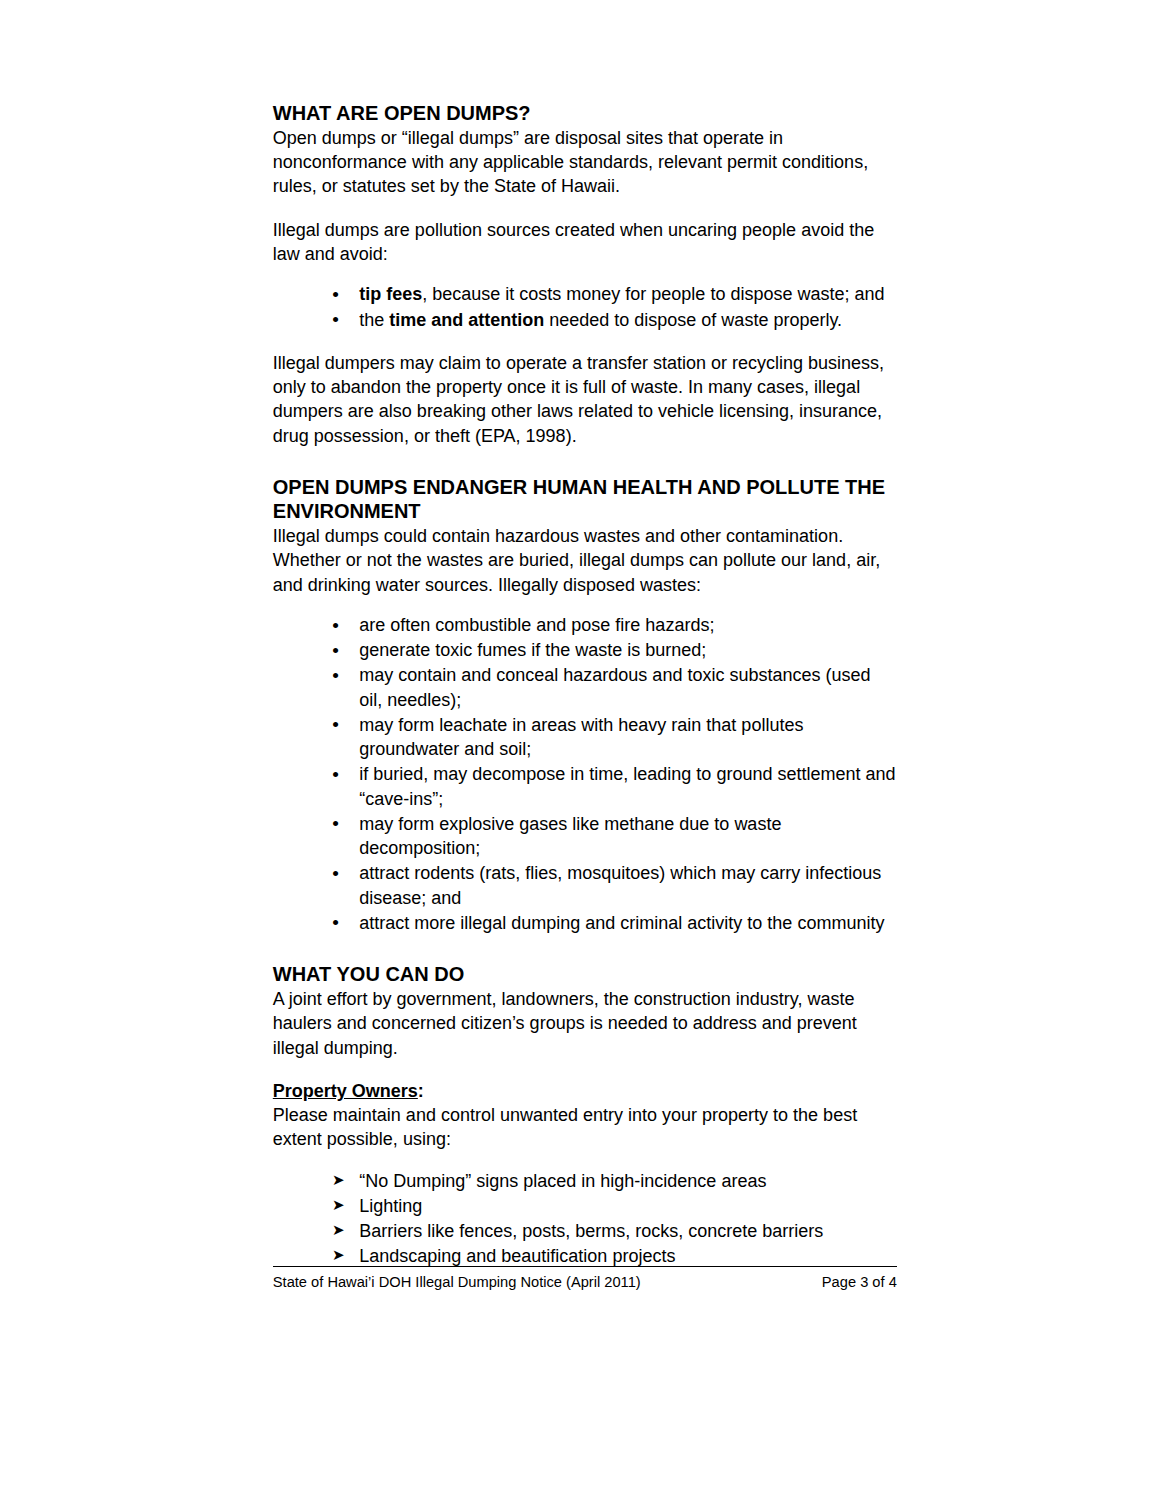WHAT ARE OPEN DUMPS?
Open dumps or “illegal dumps” are disposal sites that operate in nonconformance with any applicable standards, relevant permit conditions, rules, or statutes set by the State of Hawaii.
Illegal dumps are pollution sources created when uncaring people avoid the law and avoid:
tip fees, because it costs money for people to dispose waste; and
the time and attention needed to dispose of waste properly.
Illegal dumpers may claim to operate a transfer station or recycling business, only to abandon the property once it is full of waste. In many cases, illegal dumpers are also breaking other laws related to vehicle licensing, insurance, drug possession, or theft (EPA, 1998).
OPEN DUMPS ENDANGER HUMAN HEALTH AND POLLUTE THE ENVIRONMENT
Illegal dumps could contain hazardous wastes and other contamination. Whether or not the wastes are buried, illegal dumps can pollute our land, air, and drinking water sources. Illegally disposed wastes:
are often combustible and pose fire hazards;
generate toxic fumes if the waste is burned;
may contain and conceal hazardous and toxic substances (used oil, needles);
may form leachate in areas with heavy rain that pollutes groundwater and soil;
if buried, may decompose in time, leading to ground settlement and “cave-ins”;
may form explosive gases like methane due to waste decomposition;
attract rodents (rats, flies, mosquitoes) which may carry infectious disease; and
attract more illegal dumping and criminal activity to the community
WHAT YOU CAN DO
A joint effort by government, landowners, the construction industry, waste haulers and concerned citizen’s groups is needed to address and prevent illegal dumping.
Property Owners:
Please maintain and control unwanted entry into your property to the best extent possible, using:
“No Dumping” signs placed in high-incidence areas
Lighting
Barriers like fences, posts, berms, rocks, concrete barriers
Landscaping and beautification projects
State of Hawai’i DOH Illegal Dumping Notice (April 2011) Page 3 of 4